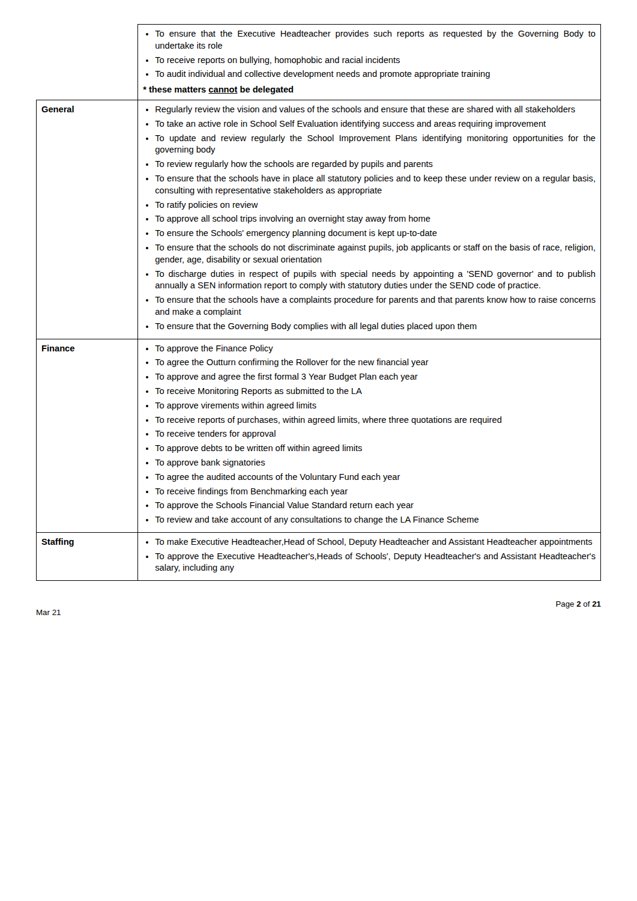| | To ensure that the Executive Headteacher provides such reports as requested by the Governing Body to undertake its role To receive reports on bullying, homophobic and racial incidents To audit individual and collective development needs and promote appropriate training * these matters cannot be delegated |
| General | Regularly review the vision and values of the schools and ensure that these are shared with all stakeholders To take an active role in School Self Evaluation identifying success and areas requiring improvement To update and review regularly the School Improvement Plans identifying monitoring opportunities for the governing body To review regularly how the schools are regarded by pupils and parents To ensure that the schools have in place all statutory policies and to keep these under review on a regular basis, consulting with representative stakeholders as appropriate To ratify policies on review To approve all school trips involving an overnight stay away from home To ensure the Schools' emergency planning document is kept up-to-date To ensure that the schools do not discriminate against pupils, job applicants or staff on the basis of race, religion, gender, age, disability or sexual orientation To discharge duties in respect of pupils with special needs by appointing a 'SEND governor' and to publish annually a SEN information report to comply with statutory duties under the SEND code of practice. To ensure that the schools have a complaints procedure for parents and that parents know how to raise concerns and make a complaint To ensure that the Governing Body complies with all legal duties placed upon them |
| Finance | To approve the Finance Policy To agree the Outturn confirming the Rollover for the new financial year To approve and agree the first formal 3 Year Budget Plan each year To receive Monitoring Reports as submitted to the LA To approve virements within agreed limits To receive reports of purchases, within agreed limits, where three quotations are required To receive tenders for approval To approve debts to be written off within agreed limits To approve bank signatories To agree the audited accounts of the Voluntary Fund each year To receive findings from Benchmarking each year To approve the Schools Financial Value Standard return each year To review and take account of any consultations to change the LA Finance Scheme |
| Staffing | To make Executive Headteacher,Head of School, Deputy Headteacher and Assistant Headteacher appointments To approve the Executive Headteacher's,Heads of Schools', Deputy Headteacher's and Assistant Headteacher's salary, including any |
Page 2 of 21
Mar 21